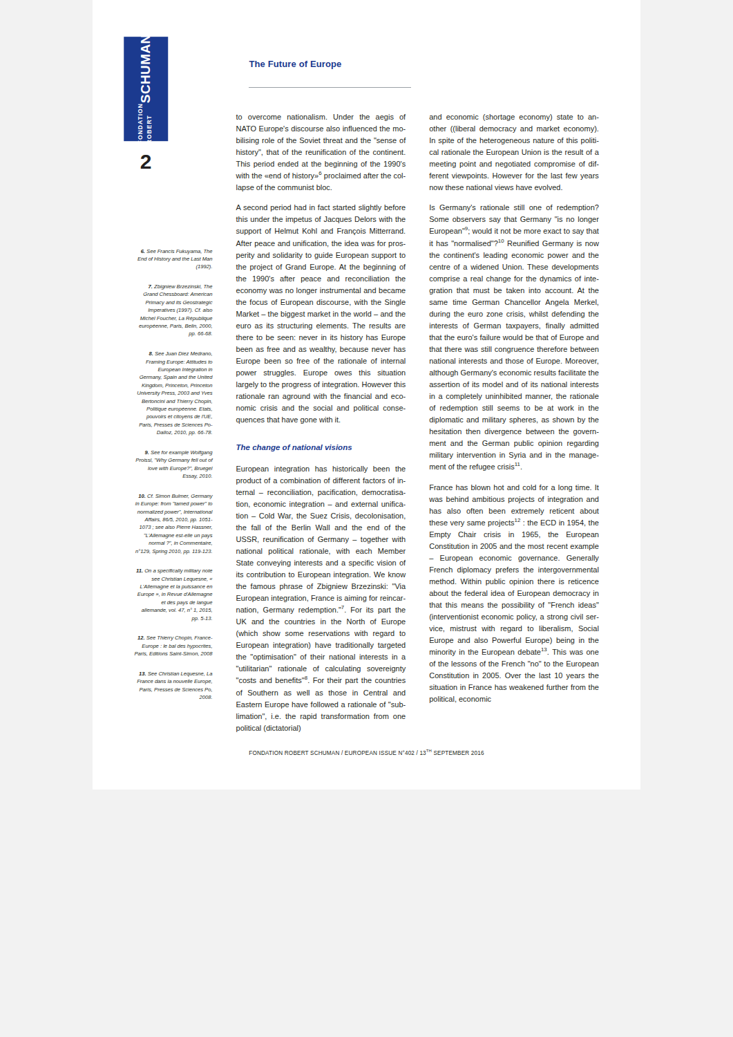Fondation Robert Schuman
2
The Future of Europe
6. See Francis Fukuyama, The End of History and the Last Man (1992).
7. Zbigniew Brzezinski, The Grand Chessboard: American Primacy and its Geostrategic Imperatives (1997). Cf. also Michel Foucher, La République européenne, Paris, Belin, 2000, pp. 66-68.
8. See Juan Diez Medrano, Framing Europe: Attitudes to European Integration in Germany, Spain and the United Kingdom, Princeton, Princeton University Press, 2003 and Yves Bertoncini and Thierry Chopin, Politique européenne. Etats, pouvoirs et citoyens de l'UE, Paris, Presses de Sciences Po-Dalloz, 2010, pp. 66-78.
9. See for example Wolfgang Proissl, "Why Germany fell out of love with Europe?", Bruegel Essay, 2010.
10. Cf. Simon Bulmer, Germany in Europe: from "tamed power" to normalized power", International Affairs, 86/5, 2010, pp. 1051-1073 ; see also Pierre Hassner, "L'Allemagne est-elle un pays normal ?", in Commentaire, n°129, Spring 2010, pp. 119-123.
11. On a specifically military note see Christian Lequesne, « L'Allemagne et la puissance en Europe », in Revue d'Allemagne et des pays de langue allemande, vol. 47, n° 1, 2015, pp. 5-13.
12. See Thierry Chopin, France-Europe : le bal des hypocrites, Paris, Editions Saint-Simon, 2008
13. See Christian Lequesne, La France dans la nouvelle Europe, Paris, Presses de Sciences Po, 2008.
to overcome nationalism. Under the aegis of NATO Europe's discourse also influenced the mobilising role of the Soviet threat and the "sense of history", that of the reunification of the continent. This period ended at the beginning of the 1990's with the «end of history»6 proclaimed after the collapse of the communist bloc.
A second period had in fact started slightly before this under the impetus of Jacques Delors with the support of Helmut Kohl and François Mitterrand. After peace and unification, the idea was for prosperity and solidarity to guide European support to the project of Grand Europe. At the beginning of the 1990's after peace and reconciliation the economy was no longer instrumental and became the focus of European discourse, with the Single Market – the biggest market in the world – and the euro as its structuring elements. The results are there to be seen: never in its history has Europe been as free and as wealthy, because never has Europe been so free of the rationale of internal power struggles. Europe owes this situation largely to the progress of integration. However this rationale ran aground with the financial and economic crisis and the social and political consequences that have gone with it.
The change of national visions
European integration has historically been the product of a combination of different factors of internal – reconciliation, pacification, democratisation, economic integration – and external unification – Cold War, the Suez Crisis, decolonisation, the fall of the Berlin Wall and the end of the USSR, reunification of Germany – together with national political rationale, with each Member State conveying interests and a specific vision of its contribution to European integration. We know the famous phrase of Zbigniew Brzezinski: "Via European integration, France is aiming for reincarnation, Germany redemption."7. For its part the UK and the countries in the North of Europe (which show some reservations with regard to European integration) have traditionally targeted the "optimisation" of their national interests in a "utilitarian" rationale of calculating sovereignty "costs and benefits"8. For their part the countries of Southern as well as those in Central and Eastern Europe have followed a rationale of "sublimation", i.e. the rapid transformation from one political (dictatorial)
and economic (shortage economy) state to another ((liberal democracy and market economy). In spite of the heterogeneous nature of this political rationale the European Union is the result of a meeting point and negotiated compromise of different viewpoints. However for the last few years now these national views have evolved.
Is Germany's rationale still one of redemption? Some observers say that Germany "is no longer European"9; would it not be more exact to say that it has "normalised"?10 Reunified Germany is now the continent's leading economic power and the centre of a widened Union. These developments comprise a real change for the dynamics of integration that must be taken into account. At the same time German Chancellor Angela Merkel, during the euro zone crisis, whilst defending the interests of German taxpayers, finally admitted that the euro's failure would be that of Europe and that there was still congruence therefore between national interests and those of Europe. Moreover, although Germany's economic results facilitate the assertion of its model and of its national interests in a completely uninhibited manner, the rationale of redemption still seems to be at work in the diplomatic and military spheres, as shown by the hesitation then divergence between the government and the German public opinion regarding military intervention in Syria and in the management of the refugee crisis11.
France has blown hot and cold for a long time. It was behind ambitious projects of integration and has also often been extremely reticent about these very same projects12 : the ECD in 1954, the Empty Chair crisis in 1965, the European Constitution in 2005 and the most recent example – European economic governance. Generally French diplomacy prefers the intergovernmental method. Within public opinion there is reticence about the federal idea of European democracy in that this means the possibility of "French ideas" (interventionist economic policy, a strong civil service, mistrust with regard to liberalism, Social Europe and also Powerful Europe) being in the minority in the European debate13. This was one of the lessons of the French "no" to the European Constitution in 2005. Over the last 10 years the situation in France has weakened further from the political, economic
FONDATION ROBERT SCHUMAN / EUROPEAN ISSUE N°402 / 13TH SEPTEMBER 2016